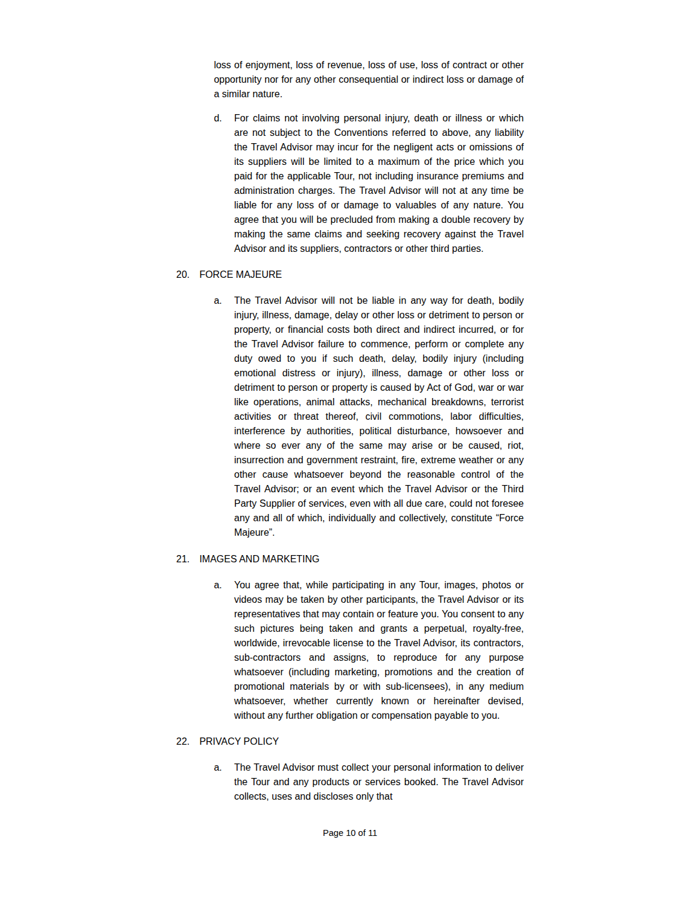loss of enjoyment, loss of revenue, loss of use, loss of contract or other opportunity nor for any other consequential or indirect loss or damage of a similar nature.
d. For claims not involving personal injury, death or illness or which are not subject to the Conventions referred to above, any liability the Travel Advisor may incur for the negligent acts or omissions of its suppliers will be limited to a maximum of the price which you paid for the applicable Tour, not including insurance premiums and administration charges. The Travel Advisor will not at any time be liable for any loss of or damage to valuables of any nature. You agree that you will be precluded from making a double recovery by making the same claims and seeking recovery against the Travel Advisor and its suppliers, contractors or other third parties.
20. FORCE MAJEURE
a. The Travel Advisor will not be liable in any way for death, bodily injury, illness, damage, delay or other loss or detriment to person or property, or financial costs both direct and indirect incurred, or for the Travel Advisor failure to commence, perform or complete any duty owed to you if such death, delay, bodily injury (including emotional distress or injury), illness, damage or other loss or detriment to person or property is caused by Act of God, war or war like operations, animal attacks, mechanical breakdowns, terrorist activities or threat thereof, civil commotions, labor difficulties, interference by authorities, political disturbance, howsoever and where so ever any of the same may arise or be caused, riot, insurrection and government restraint, fire, extreme weather or any other cause whatsoever beyond the reasonable control of the Travel Advisor; or an event which the Travel Advisor or the Third Party Supplier of services, even with all due care, could not foresee any and all of which, individually and collectively, constitute “Force Majeure”.
21. IMAGES AND MARKETING
a. You agree that, while participating in any Tour, images, photos or videos may be taken by other participants, the Travel Advisor or its representatives that may contain or feature you. You consent to any such pictures being taken and grants a perpetual, royalty-free, worldwide, irrevocable license to the Travel Advisor, its contractors, sub-contractors and assigns, to reproduce for any purpose whatsoever (including marketing, promotions and the creation of promotional materials by or with sub-licensees), in any medium whatsoever, whether currently known or hereinafter devised, without any further obligation or compensation payable to you.
22. PRIVACY POLICY
a. The Travel Advisor must collect your personal information to deliver the Tour and any products or services booked. The Travel Advisor collects, uses and discloses only that
Page 10 of 11